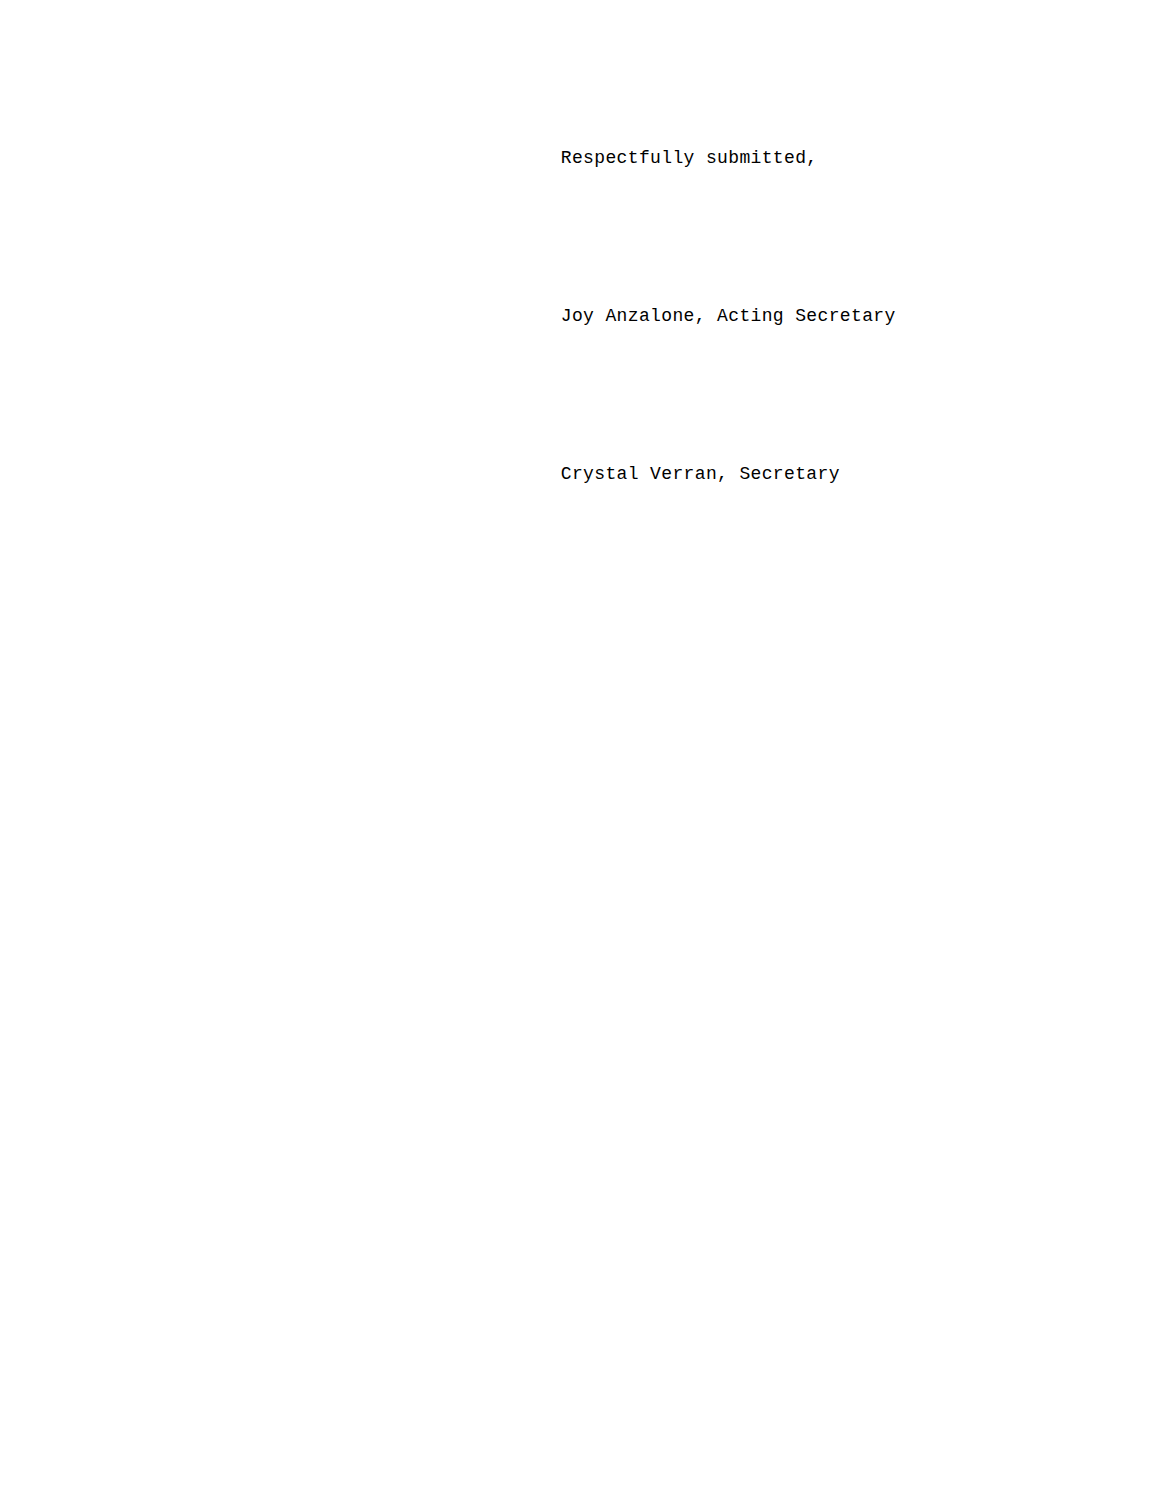Respectfully submitted,
Joy Anzalone, Acting Secretary
Crystal Verran, Secretary